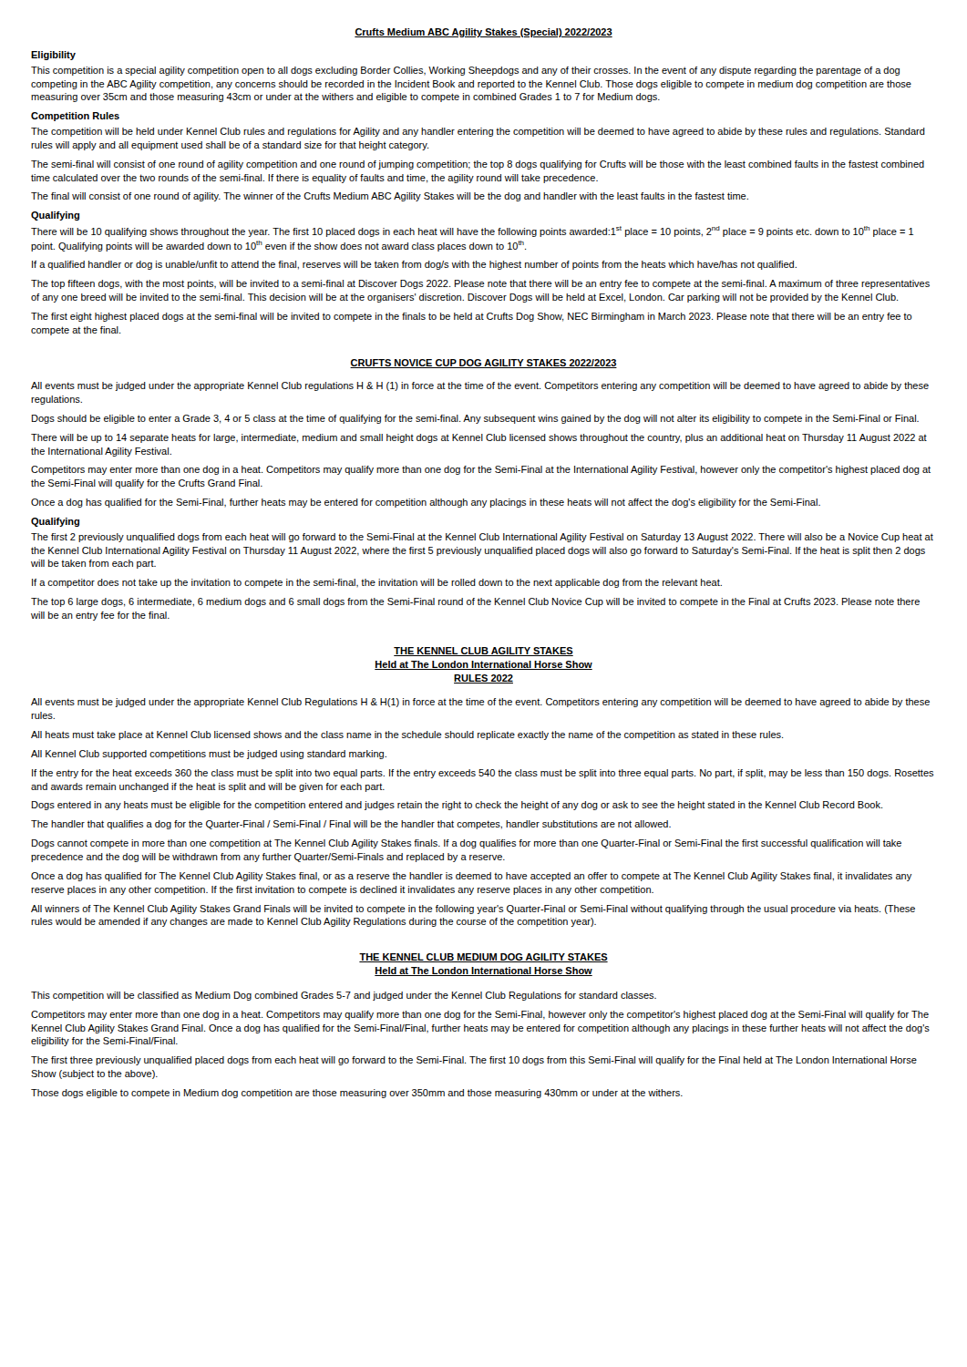Crufts Medium ABC Agility Stakes (Special) 2022/2023
Eligibility
This competition is a special agility competition open to all dogs excluding Border Collies, Working Sheepdogs and any of their crosses. In the event of any dispute regarding the parentage of a dog competing in the ABC Agility competition, any concerns should be recorded in the Incident Book and reported to the Kennel Club. Those dogs eligible to compete in medium dog competition are those measuring over 35cm and those measuring 43cm or under at the withers and eligible to compete in combined Grades 1 to 7 for Medium dogs.
Competition Rules
The competition will be held under Kennel Club rules and regulations for Agility and any handler entering the competition will be deemed to have agreed to abide by these rules and regulations. Standard rules will apply and all equipment used shall be of a standard size for that height category.
The semi-final will consist of one round of agility competition and one round of jumping competition; the top 8 dogs qualifying for Crufts will be those with the least combined faults in the fastest combined time calculated over the two rounds of the semi-final. If there is equality of faults and time, the agility round will take precedence.
The final will consist of one round of agility. The winner of the Crufts Medium ABC Agility Stakes will be the dog and handler with the least faults in the fastest time.
Qualifying
There will be 10 qualifying shows throughout the year. The first 10 placed dogs in each heat will have the following points awarded:1st place = 10 points, 2nd place = 9 points etc. down to 10th place = 1 point. Qualifying points will be awarded down to 10th even if the show does not award class places down to 10th.
If a qualified handler or dog is unable/unfit to attend the final, reserves will be taken from dog/s with the highest number of points from the heats which have/has not qualified.
The top fifteen dogs, with the most points, will be invited to a semi-final at Discover Dogs 2022. Please note that there will be an entry fee to compete at the semi-final. A maximum of three representatives of any one breed will be invited to the semi-final. This decision will be at the organisers' discretion. Discover Dogs will be held at Excel, London. Car parking will not be provided by the Kennel Club.
The first eight highest placed dogs at the semi-final will be invited to compete in the finals to be held at Crufts Dog Show, NEC Birmingham in March 2023. Please note that there will be an entry fee to compete at the final.
CRUFTS NOVICE CUP DOG AGILITY STAKES 2022/2023
All events must be judged under the appropriate Kennel Club regulations H & H (1) in force at the time of the event. Competitors entering any competition will be deemed to have agreed to abide by these regulations.
Dogs should be eligible to enter a Grade 3, 4 or 5 class at the time of qualifying for the semi-final. Any subsequent wins gained by the dog will not alter its eligibility to compete in the Semi-Final or Final.
There will be up to 14 separate heats for large, intermediate, medium and small height dogs at Kennel Club licensed shows throughout the country, plus an additional heat on Thursday 11 August 2022 at the International Agility Festival.
Competitors may enter more than one dog in a heat. Competitors may qualify more than one dog for the Semi-Final at the International Agility Festival, however only the competitor's highest placed dog at the Semi-Final will qualify for the Crufts Grand Final.
Once a dog has qualified for the Semi-Final, further heats may be entered for competition although any placings in these heats will not affect the dog's eligibility for the Semi-Final.
Qualifying
The first 2 previously unqualified dogs from each heat will go forward to the Semi-Final at the Kennel Club International Agility Festival on Saturday 13 August 2022. There will also be a Novice Cup heat at the Kennel Club International Agility Festival on Thursday 11 August 2022, where the first 5 previously unqualified placed dogs will also go forward to Saturday's Semi-Final. If the heat is split then 2 dogs will be taken from each part.
If a competitor does not take up the invitation to compete in the semi-final, the invitation will be rolled down to the next applicable dog from the relevant heat.
The top 6 large dogs, 6 intermediate, 6 medium dogs and 6 small dogs from the Semi-Final round of the Kennel Club Novice Cup will be invited to compete in the Final at Crufts 2023. Please note there will be an entry fee for the final.
THE KENNEL CLUB AGILITY STAKES Held at The London International Horse Show RULES 2022
All events must be judged under the appropriate Kennel Club Regulations H & H(1) in force at the time of the event. Competitors entering any competition will be deemed to have agreed to abide by these rules.
All heats must take place at Kennel Club licensed shows and the class name in the schedule should replicate exactly the name of the competition as stated in these rules.
All Kennel Club supported competitions must be judged using standard marking.
If the entry for the heat exceeds 360 the class must be split into two equal parts. If the entry exceeds 540 the class must be split into three equal parts. No part, if split, may be less than 150 dogs. Rosettes and awards remain unchanged if the heat is split and will be given for each part.
Dogs entered in any heats must be eligible for the competition entered and judges retain the right to check the height of any dog or ask to see the height stated in the Kennel Club Record Book.
The handler that qualifies a dog for the Quarter-Final / Semi-Final / Final will be the handler that competes, handler substitutions are not allowed.
Dogs cannot compete in more than one competition at The Kennel Club Agility Stakes finals. If a dog qualifies for more than one Quarter-Final or Semi-Final the first successful qualification will take precedence and the dog will be withdrawn from any further Quarter/Semi-Finals and replaced by a reserve.
Once a dog has qualified for The Kennel Club Agility Stakes final, or as a reserve the handler is deemed to have accepted an offer to compete at The Kennel Club Agility Stakes final, it invalidates any reserve places in any other competition. If the first invitation to compete is declined it invalidates any reserve places in any other competition.
All winners of The Kennel Club Agility Stakes Grand Finals will be invited to compete in the following year's Quarter-Final or Semi-Final without qualifying through the usual procedure via heats. (These rules would be amended if any changes are made to Kennel Club Agility Regulations during the course of the competition year).
THE KENNEL CLUB MEDIUM DOG AGILITY STAKES Held at The London International Horse Show
This competition will be classified as Medium Dog combined Grades 5-7 and judged under the Kennel Club Regulations for standard classes.
Competitors may enter more than one dog in a heat. Competitors may qualify more than one dog for the Semi-Final, however only the competitor's highest placed dog at the Semi-Final will qualify for The Kennel Club Agility Stakes Grand Final. Once a dog has qualified for the Semi-Final/Final, further heats may be entered for competition although any placings in these further heats will not affect the dog's eligibility for the Semi-Final/Final.
The first three previously unqualified placed dogs from each heat will go forward to the Semi-Final. The first 10 dogs from this Semi-Final will qualify for the Final held at The London International Horse Show (subject to the above).
Those dogs eligible to compete in Medium dog competition are those measuring over 350mm and those measuring 430mm or under at the withers.